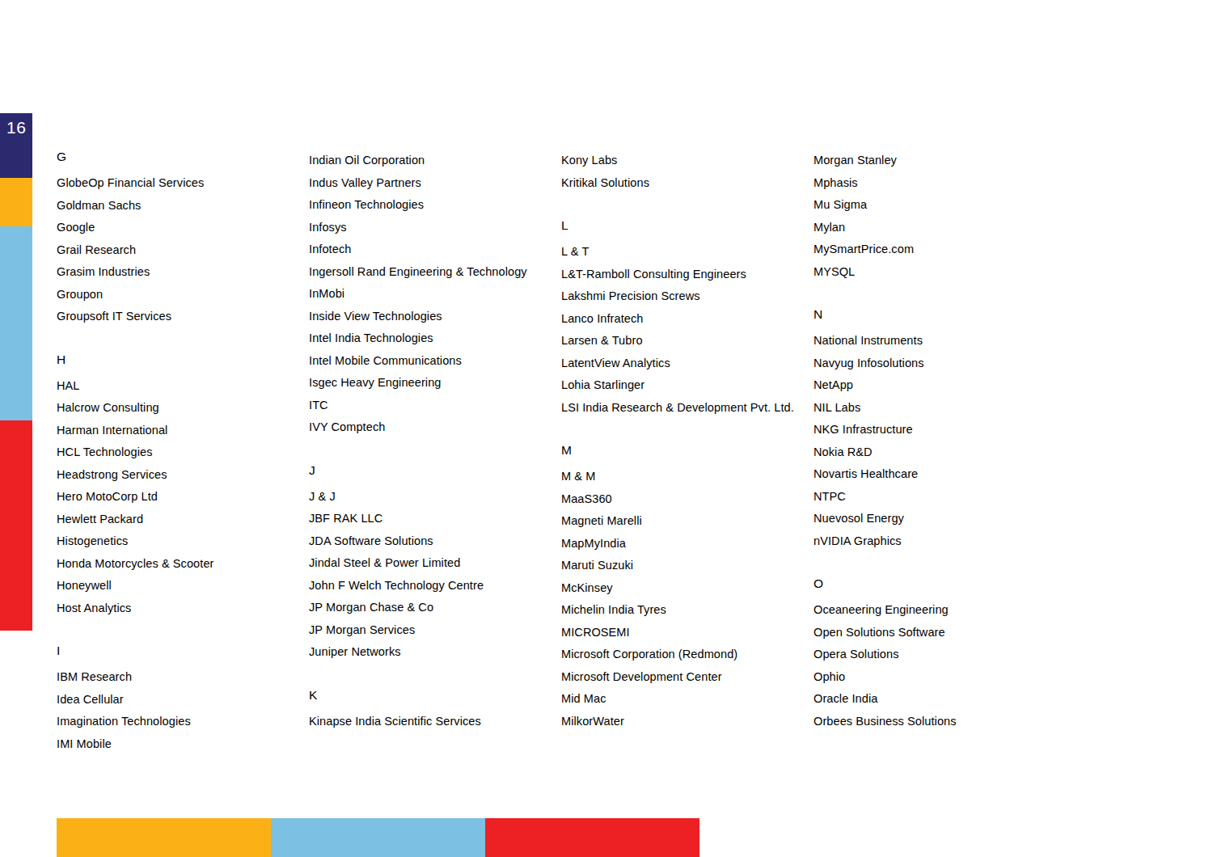16
G
GlobeOp Financial Services
Goldman Sachs
Google
Grail Research
Grasim Industries
Groupon
Groupsoft IT Services
H
HAL
Halcrow Consulting
Harman International
HCL Technologies
Headstrong Services
Hero MotoCorp Ltd
Hewlett Packard
Histogenetics
Honda Motorcycles & Scooter
Honeywell
Host Analytics
I
IBM Research
Idea Cellular
Imagination Technologies
IMI Mobile
Indian Oil Corporation
Indus Valley Partners
Infineon Technologies
Infosys
Infotech
Ingersoll Rand Engineering & Technology
InMobi
Inside View Technologies
Intel India Technologies
Intel Mobile Communications
Isgec Heavy Engineering
ITC
IVY Comptech
J
J & J
JBF RAK LLC
JDA Software Solutions
Jindal Steel & Power Limited
John F Welch Technology Centre
JP Morgan Chase & Co
JP Morgan Services
Juniper Networks
K
Kinapse India Scientific Services
Kony Labs
Kritikal Solutions
L
L & T
L&T-Ramboll Consulting Engineers
Lakshmi Precision Screws
Lanco Infratech
Larsen & Tubro
LatentView Analytics
Lohia Starlinger
LSI India Research & Development Pvt. Ltd.
M
M & M
MaaS360
Magneti Marelli
MapMyIndia
Maruti Suzuki
McKinsey
Michelin India Tyres
MICROSEMI
Microsoft Corporation (Redmond)
Microsoft Development Center
Mid Mac
MilkorWater
Morgan Stanley
Mphasis
Mu Sigma
Mylan
MySmartPrice.com
MYSQL
N
National Instruments
Navyug Infosolutions
NetApp
NIL Labs
NKG Infrastructure
Nokia R&D
Novartis Healthcare
NTPC
Nuevosol Energy
nVIDIA Graphics
O
Oceaneering Engineering
Open Solutions Software
Opera Solutions
Ophio
Oracle India
Orbees Business Solutions